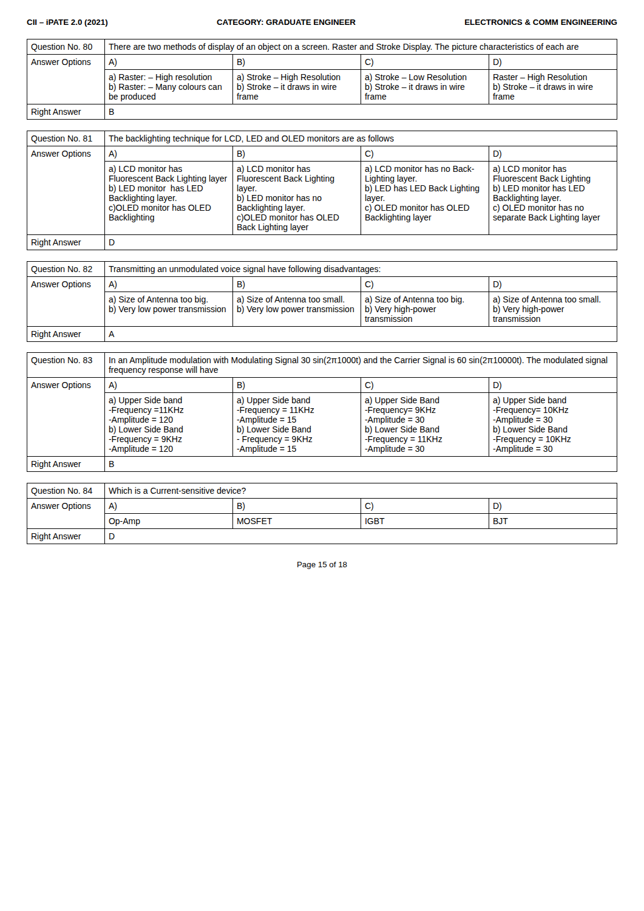CII – iPATE 2.0 (2021)
CATEGORY: GRADUATE ENGINEER
ELECTRONICS & COMM ENGINEERING
| Question No. 80 | There are two methods of display of an object on a screen. Raster and Stroke Display. The picture characteristics of each are |
| Answer Options | A) | B) | C) | D) |
| a) Raster: – High resolution b) Raster: – Many colours can be produced | a) Stroke – High Resolution b) Stroke – it draws in wire frame | a) Stroke – Low Resolution b) Stroke – it draws in wire frame | Raster – High Resolution b) Stroke – it draws in wire frame |
| Right Answer | B |
| Question No. 81 | The backlighting technique for LCD, LED and OLED monitors are as follows |
| Answer Options | A) | B) | C) | D) |
| a) LCD monitor has Fluorescent Back Lighting layer b) LED monitor has LED Backlighting layer. c)OLED monitor has OLED Backlighting | a) LCD monitor has Fluorescent Back Lighting layer. b) LED monitor has no Backlighting layer. c)OLED monitor has OLED Back Lighting layer | a) LCD monitor has no Back- Lighting layer. b) LED has LED Back Lighting layer. c) OLED monitor has OLED Backlighting layer | a) LCD monitor has Fluorescent Back Lighting b) LED monitor has LED Backlighting layer. c) OLED monitor has no separate Back Lighting layer |
| Right Answer | D |
| Question No. 82 | Transmitting an unmodulated voice signal have following disadvantages: |
| Answer Options | A) | B) | C) | D) |
| a) Size of Antenna too big. b) Very low power transmission | a) Size of Antenna too small. b) Very low power transmission | a) Size of Antenna too big. b) Very high-power transmission | a) Size of Antenna too small. b) Very high-power transmission |
| Right Answer | A |
| Question No. 83 | In an Amplitude modulation with Modulating Signal 30 sin(2π1000t) and the Carrier Signal is 60 sin(2π10000t). The modulated signal frequency response will have |
| Answer Options | A) | B) | C) | D) |
| a) Upper Side band -Frequency =11KHz -Amplitude = 120 b) Lower Side Band -Frequency = 9KHz -Amplitude = 120 | a) Upper Side band -Frequency = 11KHz -Amplitude = 15 b) Lower Side Band - Frequency = 9KHz -Amplitude = 15 | a) Upper Side Band -Frequency= 9KHz -Amplitude = 30 b) Lower Side Band -Frequency = 11KHz -Amplitude = 30 | a) Upper Side band -Frequency= 10KHz -Amplitude = 30 b) Lower Side Band -Frequency = 10KHz -Amplitude = 30 |
| Right Answer | B |
| Question No. 84 | Which is a Current-sensitive device? |
| Answer Options | A) | B) | C) | D) |
| Op-Amp | MOSFET | IGBT | BJT |
| Right Answer | D |
Page 15 of 18